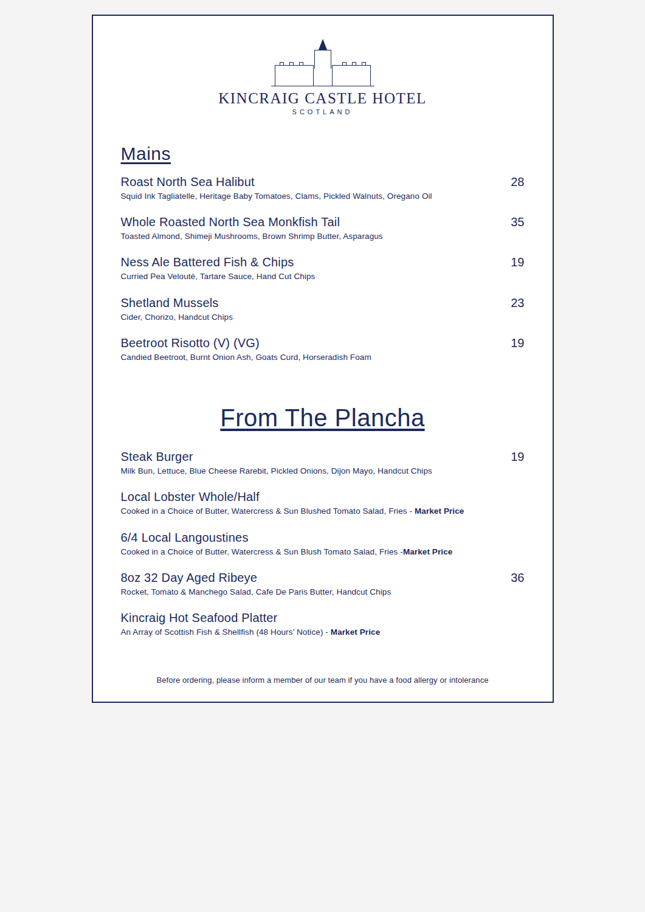Kincraig Castle Hotel
Scotland
Mains
Roast North Sea Halibut 28
Squid Ink Tagliatelle, Heritage Baby Tomatoes, Clams, Pickled Walnuts, Oregano Oil
Whole Roasted North Sea Monkfish Tail 35
Toasted Almond, Shimeji Mushrooms, Brown Shrimp Butter, Asparagus
Ness Ale Battered Fish & Chips 19
Curried Pea Velouté, Tartare Sauce, Hand Cut Chips
Shetland Mussels 23
Cider, Chorizo, Handcut Chips
Beetroot Risotto (V) (VG) 19
Candied Beetroot, Burnt Onion Ash, Goats Curd, Horseradish Foam
From The Plancha
Steak Burger 19
Milk Bun, Lettuce, Blue Cheese Rarebit, Pickled Onions, Dijon Mayo, Handcut Chips
Local Lobster Whole/Half
Cooked in a Choice of Butter, Watercress & Sun Blushed Tomato Salad, Fries - Market Price
6/4 Local Langoustines
Cooked in a Choice of Butter, Watercress & Sun Blush Tomato Salad, Fries -Market Price
8oz 32 Day Aged Ribeye 36
Rocket, Tomato & Manchego Salad, Cafe De Paris Butter, Handcut Chips
Kincraig Hot Seafood Platter
An Array of Scottish Fish & Shellfish (48 Hours’ Notice) - Market Price
Before ordering, please inform a member of our team if you have a food allergy or intolerance